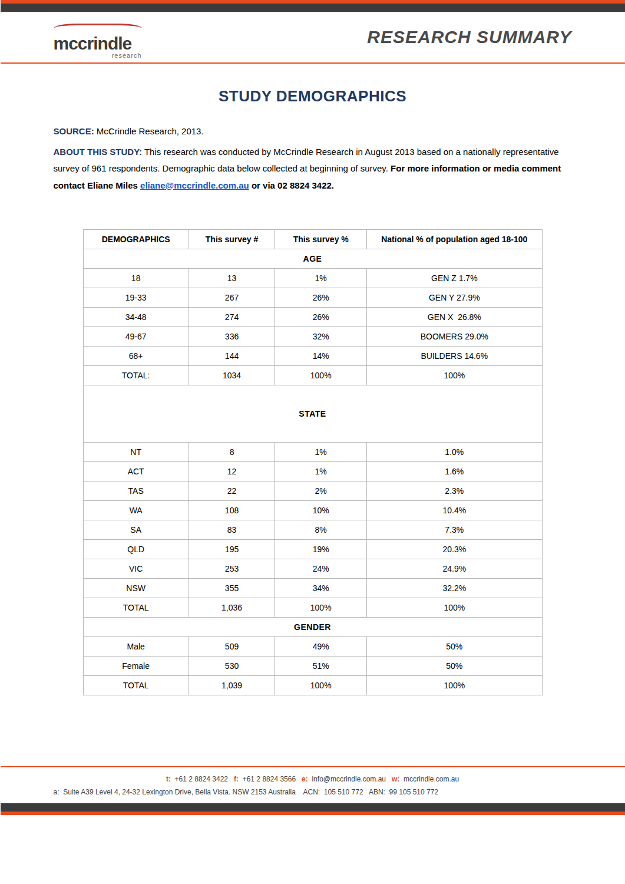mccrindle
research
RESEARCH SUMMARY
STUDY DEMOGRAPHICS
SOURCE: McCrindle Research, 2013.
ABOUT THIS STUDY: This research was conducted by McCrindle Research in August 2013 based on a nationally representative survey of 961 respondents. Demographic data below collected at beginning of survey. For more information or media comment contact Eliane Miles eliane@mccrindle.com.au or via 02 8824 3422.
| DEMOGRAPHICS | This survey # | This survey % | National % of population aged 18-100 |
| --- | --- | --- | --- |
| AGE |
| 18 | 13 | 1% | GEN Z 1.7% |
| 19-33 | 267 | 26% | GEN Y 27.9% |
| 34-48 | 274 | 26% | GEN X 26.8% |
| 49-67 | 336 | 32% | BOOMERS 29.0% |
| 68+ | 144 | 14% | BUILDERS 14.6% |
| TOTAL: | 1034 | 100% | 100% |
| STATE |
| NT | 8 | 1% | 1.0% |
| ACT | 12 | 1% | 1.6% |
| TAS | 22 | 2% | 2.3% |
| WA | 108 | 10% | 10.4% |
| SA | 83 | 8% | 7.3% |
| QLD | 195 | 19% | 20.3% |
| VIC | 253 | 24% | 24.9% |
| NSW | 355 | 34% | 32.2% |
| TOTAL | 1,036 | 100% | 100% |
| GENDER |
| Male | 509 | 49% | 50% |
| Female | 530 | 51% | 50% |
| TOTAL | 1,039 | 100% | 100% |
t: +61 2 8824 3422 f: +61 2 8824 3566 e: info@mccrindle.com.au w: mccrindle.com.au
a: Suite A39 Level 4, 24-32 Lexington Drive, Bella Vista. NSW 2153 Australia ACN: 105 510 772 ABN: 99 105 510 772